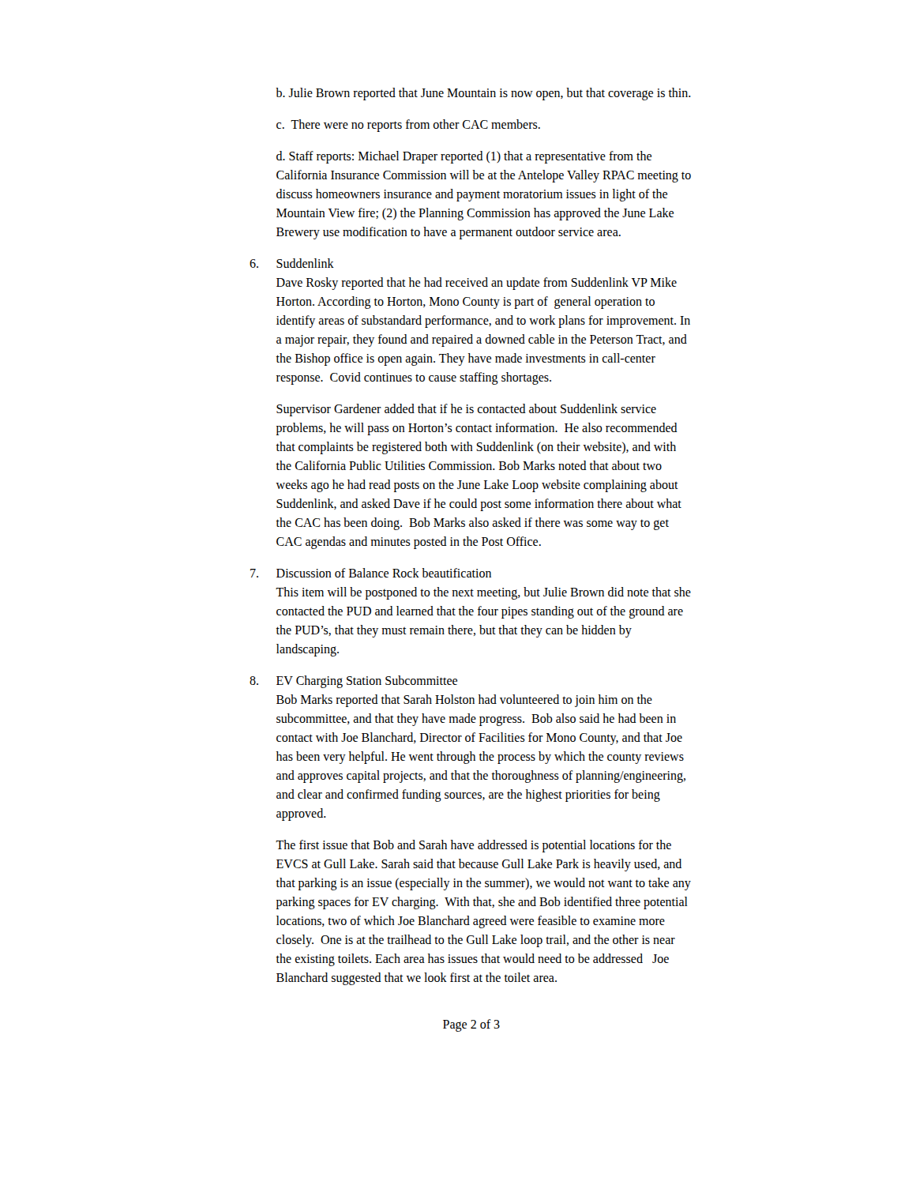b. Julie Brown reported that June Mountain is now open, but that coverage is thin.
c. There were no reports from other CAC members.
d. Staff reports: Michael Draper reported (1) that a representative from the California Insurance Commission will be at the Antelope Valley RPAC meeting to discuss homeowners insurance and payment moratorium issues in light of the Mountain View fire; (2) the Planning Commission has approved the June Lake Brewery use modification to have a permanent outdoor service area.
6. Suddenlink
Dave Rosky reported that he had received an update from Suddenlink VP Mike Horton. According to Horton, Mono County is part of general operation to identify areas of substandard performance, and to work plans for improvement. In a major repair, they found and repaired a downed cable in the Peterson Tract, and the Bishop office is open again. They have made investments in call-center response. Covid continues to cause staffing shortages.
Supervisor Gardener added that if he is contacted about Suddenlink service problems, he will pass on Horton’s contact information. He also recommended that complaints be registered both with Suddenlink (on their website), and with the California Public Utilities Commission. Bob Marks noted that about two weeks ago he had read posts on the June Lake Loop website complaining about Suddenlink, and asked Dave if he could post some information there about what the CAC has been doing. Bob Marks also asked if there was some way to get CAC agendas and minutes posted in the Post Office.
7. Discussion of Balance Rock beautification
This item will be postponed to the next meeting, but Julie Brown did note that she contacted the PUD and learned that the four pipes standing out of the ground are the PUD’s, that they must remain there, but that they can be hidden by landscaping.
8. EV Charging Station Subcommittee
Bob Marks reported that Sarah Holston had volunteered to join him on the subcommittee, and that they have made progress. Bob also said he had been in contact with Joe Blanchard, Director of Facilities for Mono County, and that Joe has been very helpful. He went through the process by which the county reviews and approves capital projects, and that the thoroughness of planning/engineering, and clear and confirmed funding sources, are the highest priorities for being approved.
The first issue that Bob and Sarah have addressed is potential locations for the EVCS at Gull Lake. Sarah said that because Gull Lake Park is heavily used, and that parking is an issue (especially in the summer), we would not want to take any parking spaces for EV charging. With that, she and Bob identified three potential locations, two of which Joe Blanchard agreed were feasible to examine more closely. One is at the trailhead to the Gull Lake loop trail, and the other is near the existing toilets. Each area has issues that would need to be addressed Joe Blanchard suggested that we look first at the toilet area.
Page 2 of 3